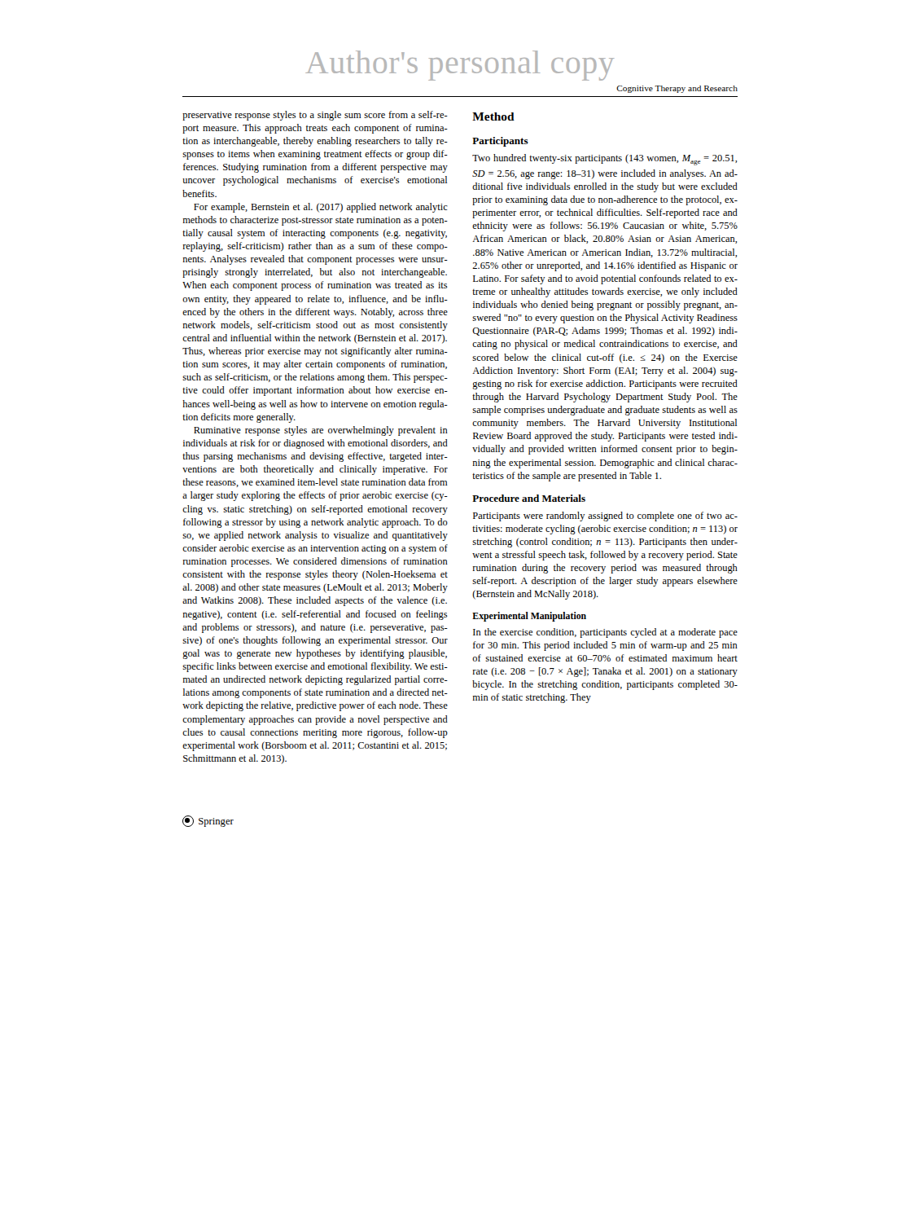Author's personal copy
Cognitive Therapy and Research
preservative response styles to a single sum score from a self-report measure. This approach treats each component of rumination as interchangeable, thereby enabling researchers to tally responses to items when examining treatment effects or group differences. Studying rumination from a different perspective may uncover psychological mechanisms of exercise's emotional benefits.
For example, Bernstein et al. (2017) applied network analytic methods to characterize post-stressor state rumination as a potentially causal system of interacting components (e.g. negativity, replaying, self-criticism) rather than as a sum of these components. Analyses revealed that component processes were unsurprisingly strongly interrelated, but also not interchangeable. When each component process of rumination was treated as its own entity, they appeared to relate to, influence, and be influenced by the others in the different ways. Notably, across three network models, self-criticism stood out as most consistently central and influential within the network (Bernstein et al. 2017). Thus, whereas prior exercise may not significantly alter rumination sum scores, it may alter certain components of rumination, such as self-criticism, or the relations among them. This perspective could offer important information about how exercise enhances well-being as well as how to intervene on emotion regulation deficits more generally.
Ruminative response styles are overwhelmingly prevalent in individuals at risk for or diagnosed with emotional disorders, and thus parsing mechanisms and devising effective, targeted interventions are both theoretically and clinically imperative. For these reasons, we examined item-level state rumination data from a larger study exploring the effects of prior aerobic exercise (cycling vs. static stretching) on self-reported emotional recovery following a stressor by using a network analytic approach. To do so, we applied network analysis to visualize and quantitatively consider aerobic exercise as an intervention acting on a system of rumination processes. We considered dimensions of rumination consistent with the response styles theory (Nolen-Hoeksema et al. 2008) and other state measures (LeMoult et al. 2013; Moberly and Watkins 2008). These included aspects of the valence (i.e. negative), content (i.e. self-referential and focused on feelings and problems or stressors), and nature (i.e. perseverative, passive) of one's thoughts following an experimental stressor. Our goal was to generate new hypotheses by identifying plausible, specific links between exercise and emotional flexibility. We estimated an undirected network depicting regularized partial correlations among components of state rumination and a directed network depicting the relative, predictive power of each node. These complementary approaches can provide a novel perspective and clues to causal connections meriting more rigorous, follow-up experimental work (Borsboom et al. 2011; Costantini et al. 2015; Schmittmann et al. 2013).
Method
Participants
Two hundred twenty-six participants (143 women, Mage = 20.51, SD = 2.56, age range: 18–31) were included in analyses. An additional five individuals enrolled in the study but were excluded prior to examining data due to non-adherence to the protocol, experimenter error, or technical difficulties. Self-reported race and ethnicity were as follows: 56.19% Caucasian or white, 5.75% African American or black, 20.80% Asian or Asian American, .88% Native American or American Indian, 13.72% multiracial, 2.65% other or unreported, and 14.16% identified as Hispanic or Latino. For safety and to avoid potential confounds related to extreme or unhealthy attitudes towards exercise, we only included individuals who denied being pregnant or possibly pregnant, answered "no" to every question on the Physical Activity Readiness Questionnaire (PAR-Q; Adams 1999; Thomas et al. 1992) indicating no physical or medical contraindications to exercise, and scored below the clinical cut-off (i.e. ≤ 24) on the Exercise Addiction Inventory: Short Form (EAI; Terry et al. 2004) suggesting no risk for exercise addiction. Participants were recruited through the Harvard Psychology Department Study Pool. The sample comprises undergraduate and graduate students as well as community members. The Harvard University Institutional Review Board approved the study. Participants were tested individually and provided written informed consent prior to beginning the experimental session. Demographic and clinical characteristics of the sample are presented in Table 1.
Procedure and Materials
Participants were randomly assigned to complete one of two activities: moderate cycling (aerobic exercise condition; n = 113) or stretching (control condition; n = 113). Participants then underwent a stressful speech task, followed by a recovery period. State rumination during the recovery period was measured through self-report. A description of the larger study appears elsewhere (Bernstein and McNally 2018).
Experimental Manipulation
In the exercise condition, participants cycled at a moderate pace for 30 min. This period included 5 min of warm-up and 25 min of sustained exercise at 60–70% of estimated maximum heart rate (i.e. 208 − [0.7 × Age]; Tanaka et al. 2001) on a stationary bicycle. In the stretching condition, participants completed 30-min of static stretching. They
Springer